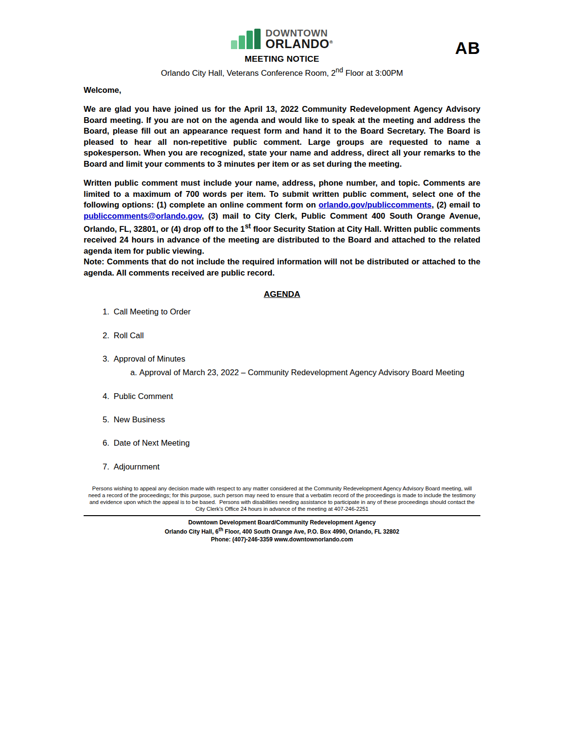DOWNTOWN
ORLANDO®
AB
MEETING NOTICE
Orlando City Hall, Veterans Conference Room, 2nd Floor at 3:00PM
Welcome,
We are glad you have joined us for the April 13, 2022 Community Redevelopment Agency Advisory Board meeting. If you are not on the agenda and would like to speak at the meeting and address the Board, please fill out an appearance request form and hand it to the Board Secretary. The Board is pleased to hear all non-repetitive public comment. Large groups are requested to name a spokesperson. When you are recognized, state your name and address, direct all your remarks to the Board and limit your comments to 3 minutes per item or as set during the meeting.
Written public comment must include your name, address, phone number, and topic. Comments are limited to a maximum of 700 words per item. To submit written public comment, select one of the following options: (1) complete an online comment form on orlando.gov/publiccomments, (2) email to publiccomments@orlando.gov, (3) mail to City Clerk, Public Comment 400 South Orange Avenue, Orlando, FL, 32801, or (4) drop off to the 1st floor Security Station at City Hall. Written public comments received 24 hours in advance of the meeting are distributed to the Board and attached to the related agenda item for public viewing.
Note: Comments that do not include the required information will not be distributed or attached to the agenda. All comments received are public record.
AGENDA
Call Meeting to Order
Roll Call
Approval of Minutes
Approval of March 23, 2022 – Community Redevelopment Agency Advisory Board Meeting
Public Comment
New Business
Date of Next Meeting
Adjournment
Persons wishing to appeal any decision made with respect to any matter considered at the Community Redevelopment Agency Advisory Board meeting, will need a record of the proceedings; for this purpose, such person may need to ensure that a verbatim record of the proceedings is made to include the testimony and evidence upon which the appeal is to be based. Persons with disabilities needing assistance to participate in any of these proceedings should contact the City Clerk's Office 24 hours in advance of the meeting at 407-246-2251
Downtown Development Board/Community Redevelopment Agency
Orlando City Hall, 6th Floor, 400 South Orange Ave, P.O. Box 4990, Orlando, FL 32802
Phone: (407)-246-3359 www.downtownorlando.com